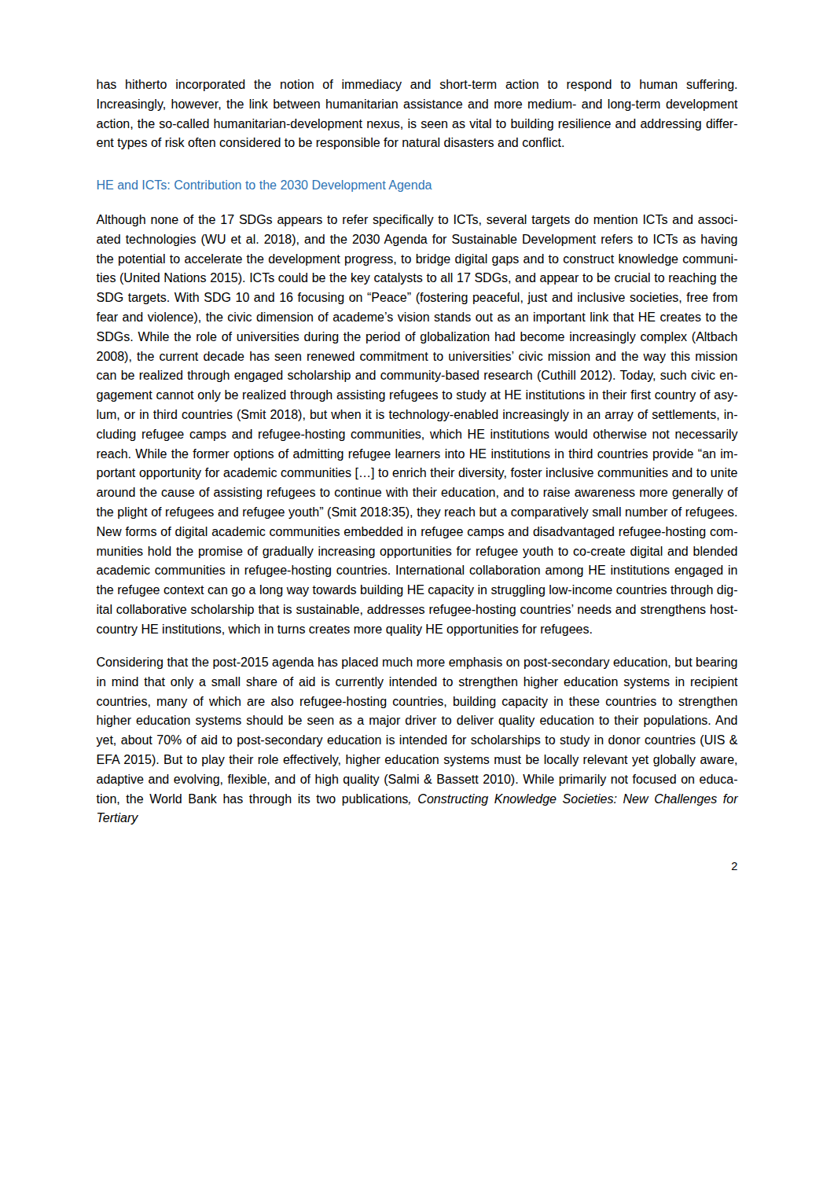has hitherto incorporated the notion of immediacy and short-term action to respond to human suffering. Increasingly, however, the link between humanitarian assistance and more medium- and long-term development action, the so-called humanitarian-development nexus, is seen as vital to building resilience and addressing different types of risk often considered to be responsible for natural disasters and conflict.
HE and ICTs: Contribution to the 2030 Development Agenda
Although none of the 17 SDGs appears to refer specifically to ICTs, several targets do mention ICTs and associated technologies (WU et al. 2018), and the 2030 Agenda for Sustainable Development refers to ICTs as having the potential to accelerate the development progress, to bridge digital gaps and to construct knowledge communities (United Nations 2015). ICTs could be the key catalysts to all 17 SDGs, and appear to be crucial to reaching the SDG targets. With SDG 10 and 16 focusing on “Peace” (fostering peaceful, just and inclusive societies, free from fear and violence), the civic dimension of academe’s vision stands out as an important link that HE creates to the SDGs. While the role of universities during the period of globalization had become increasingly complex (Altbach 2008), the current decade has seen renewed commitment to universities’ civic mission and the way this mission can be realized through engaged scholarship and community-based research (Cuthill 2012). Today, such civic engagement cannot only be realized through assisting refugees to study at HE institutions in their first country of asylum, or in third countries (Smit 2018), but when it is technology-enabled increasingly in an array of settlements, including refugee camps and refugee-hosting communities, which HE institutions would otherwise not necessarily reach. While the former options of admitting refugee learners into HE institutions in third countries provide “an important opportunity for academic communities […] to enrich their diversity, foster inclusive communities and to unite around the cause of assisting refugees to continue with their education, and to raise awareness more generally of the plight of refugees and refugee youth” (Smit 2018:35), they reach but a comparatively small number of refugees. New forms of digital academic communities embedded in refugee camps and disadvantaged refugee-hosting communities hold the promise of gradually increasing opportunities for refugee youth to co-create digital and blended academic communities in refugee-hosting countries. International collaboration among HE institutions engaged in the refugee context can go a long way towards building HE capacity in struggling low-income countries through digital collaborative scholarship that is sustainable, addresses refugee-hosting countries’ needs and strengthens host-country HE institutions, which in turns creates more quality HE opportunities for refugees.
Considering that the post-2015 agenda has placed much more emphasis on post-secondary education, but bearing in mind that only a small share of aid is currently intended to strengthen higher education systems in recipient countries, many of which are also refugee-hosting countries, building capacity in these countries to strengthen higher education systems should be seen as a major driver to deliver quality education to their populations. And yet, about 70% of aid to post-secondary education is intended for scholarships to study in donor countries (UIS & EFA 2015). But to play their role effectively, higher education systems must be locally relevant yet globally aware, adaptive and evolving, flexible, and of high quality (Salmi & Bassett 2010). While primarily not focused on education, the World Bank has through its two publications, Constructing Knowledge Societies: New Challenges for Tertiary
2